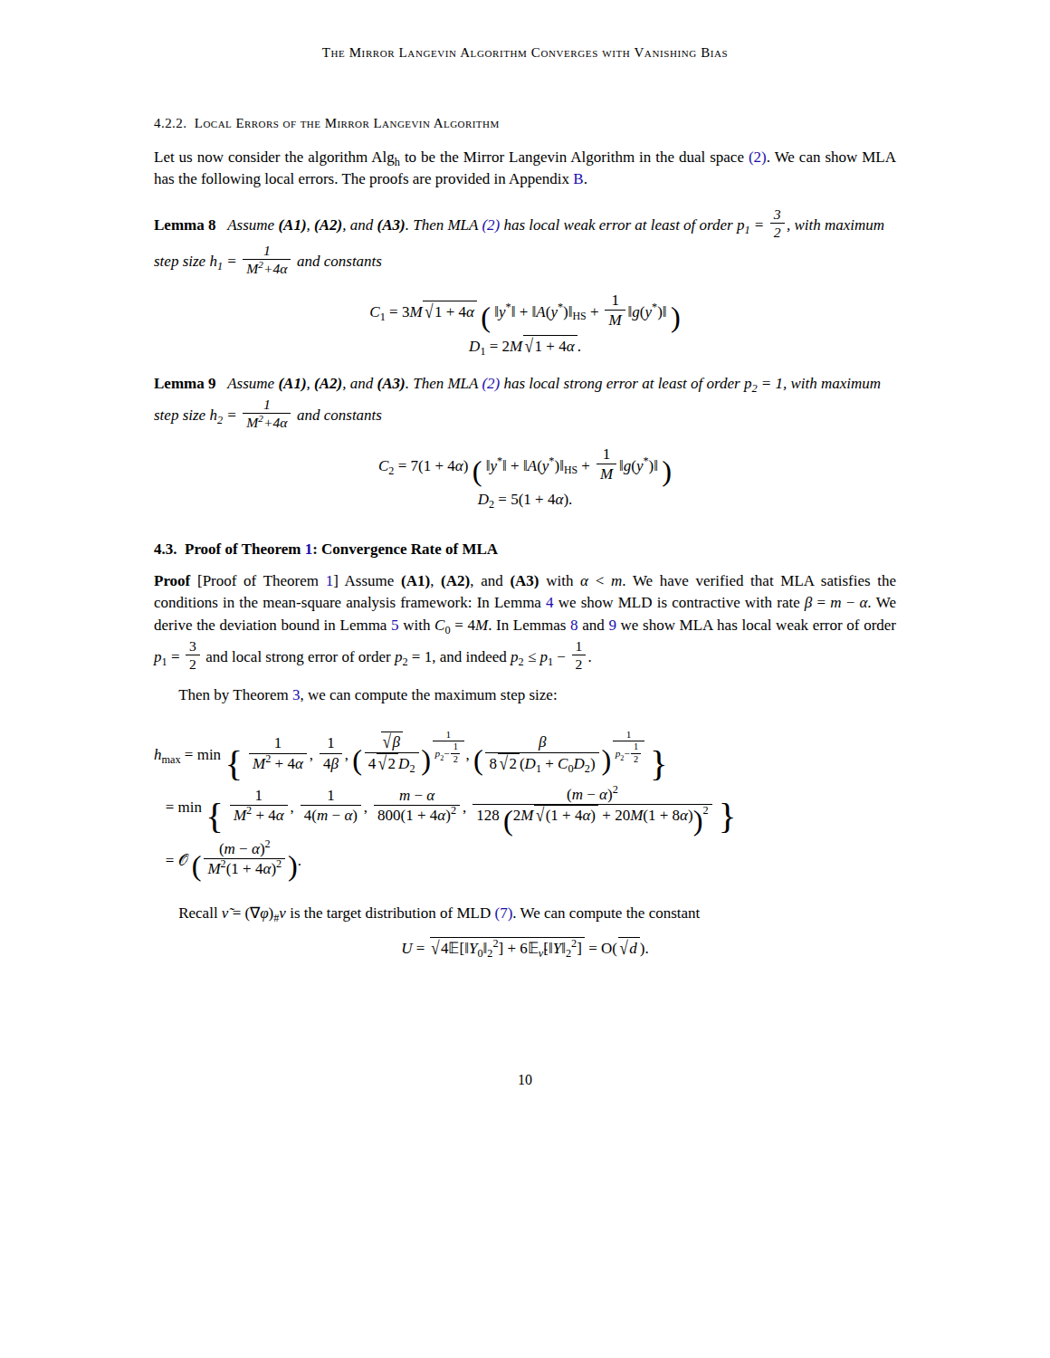The Mirror Langevin Algorithm Converges with Vanishing Bias
4.2.2. Local Errors of the Mirror Langevin Algorithm
Let us now consider the algorithm Algh to be the Mirror Langevin Algorithm in the dual space (2). We can show MLA has the following local errors. The proofs are provided in Appendix B.
Lemma 8 Assume (A1), (A2), and (A3). Then MLA (2) has local weak error at least of order p1 = 32, with maximum step size h1 = 1 M2+4α and constants
C1 = 3M√ 1 + 4α ( ‖y*‖ + ‖A(y*)‖HS + 1 M‖g(y*)‖ ) D1 = 2M√ 1 + 4α.
Lemma 9 Assume (A1), (A2), and (A3). Then MLA (2) has local strong error at least of order p2 = 1, with maximum step size h2 = 1 M2+4α and constants
C2 = 7(1 + 4α) ( ‖y*‖ + ‖A(y*)‖HS + 1 M‖g(y*)‖ ) D2 = 5(1 + 4α).
4.3. Proof of Theorem 1: Convergence Rate of MLA
Proof [Proof of Theorem 1] Assume (A1), (A2), and (A3) with α < m. We have verified that MLA satisfies the conditions in the mean-square analysis framework: In Lemma 4 we show MLD is contractive with rate β = m − α. We derive the deviation bound in Lemma 5 with C0 = 4M. In Lemmas 8 and 9 we show MLA has local weak error of order p1 = 32 and local strong error of order p2 = 1, and indeed p2 ≤ p1 − 12.
Then by Theorem 3, we can compute the maximum step size:
hmax = min { 1 M2 + 4α, 14β, (√ β 4√ 2 D2)1 p2−12, (β 8√ 2(D1 + C0D2))1 p2−12 } = min { 1 M2 + 4α, 14(m − α), m − α 800(1 + 4α)2, (m − α)2128 (2M√ (1 + 4α) + 20M(1 + 8α))2 } = 𝒪 ((m − α)2 M2(1 + 4α)2).
Recall ν̃ = (∇φ)#ν is the target distribution of MLD (7). We can compute the constant
U = √ 4𝔼[‖Y0‖22] + 6𝔼ν̃[‖Y‖22] = O(√ d).
10